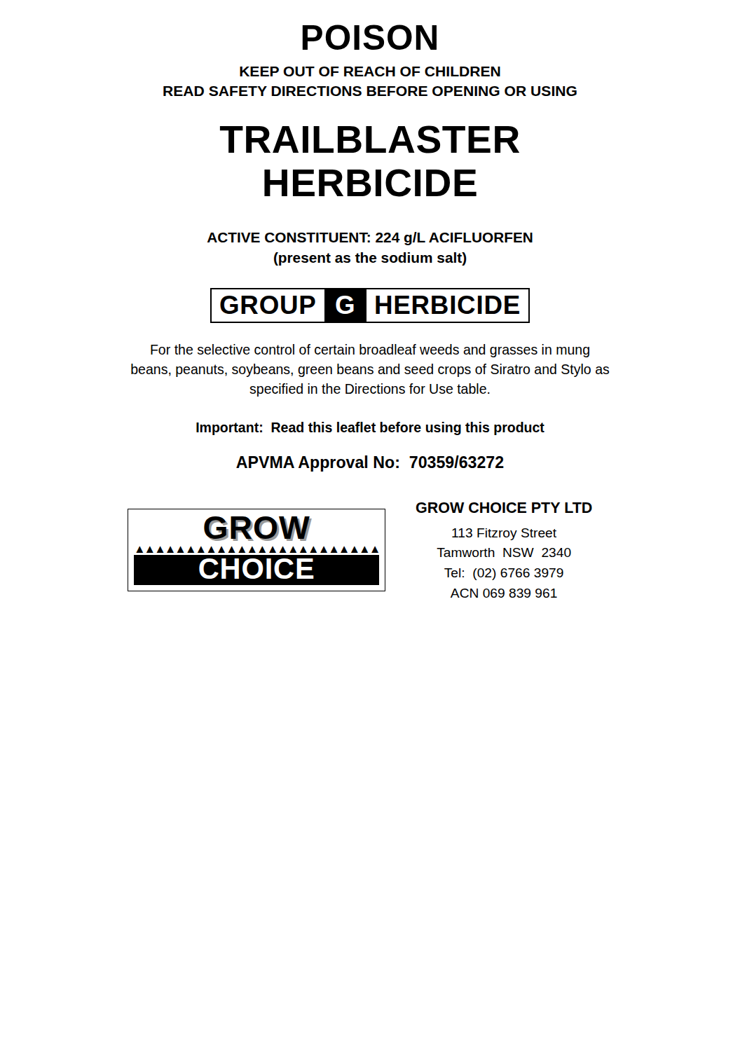POISON
KEEP OUT OF REACH OF CHILDREN
READ SAFETY DIRECTIONS BEFORE OPENING OR USING
TRAILBLASTER HERBICIDE
ACTIVE CONSTITUENT: 224 g/L ACIFLUORFEN
(present as the sodium salt)
GROUP GHERBICIDE
For the selective control of certain broadleaf weeds and grasses in mung beans, peanuts, soybeans, green beans and seed crops of Siratro and Stylo as specified in the Directions for Use table.
Important: Read this leaflet before using this product
APVMA Approval No: 70359/63272
GROW
▲▲▲▲▲▲▲▲▲▲▲▲▲▲▲▲▲▲▲▲▲▲▲▲
CHOICE
GROW CHOICE PTY LTD
113 Fitzroy Street
Tamworth NSW 2340
Tel: (02) 6766 3979
ACN 069 839 961